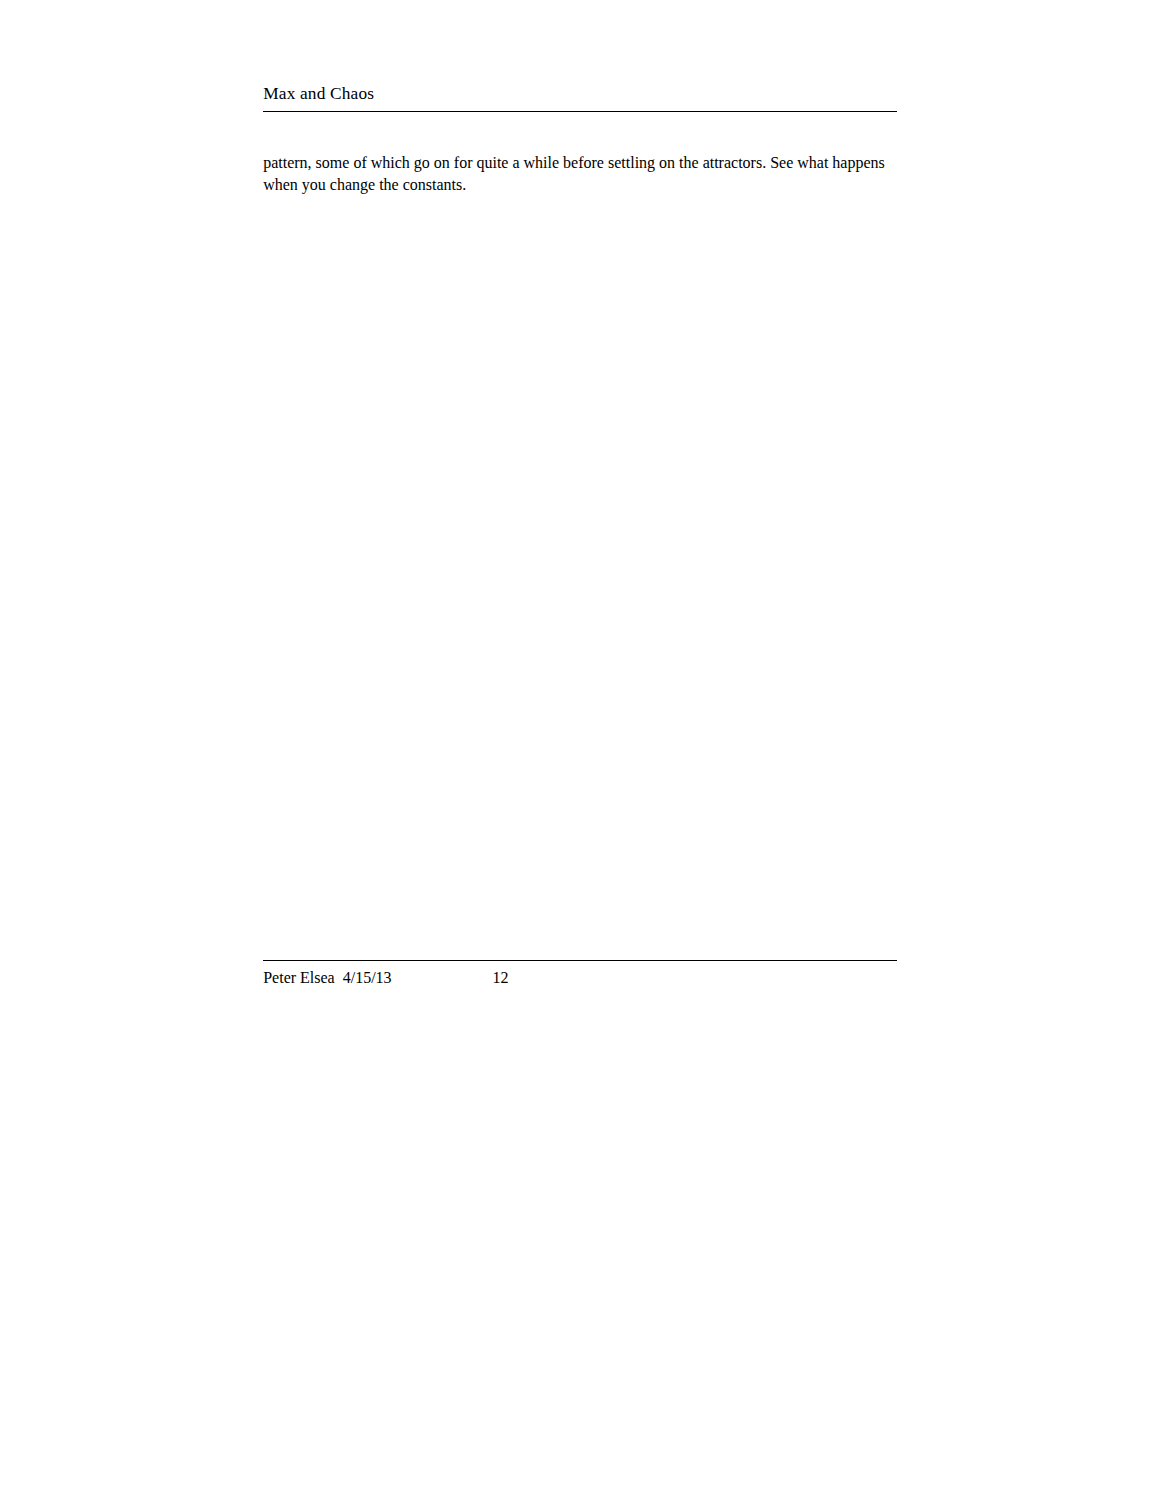Max and Chaos
pattern, some of which go on for quite a while before settling on the attractors. See what happens when you change the constants.
Peter Elsea 4/15/13 12